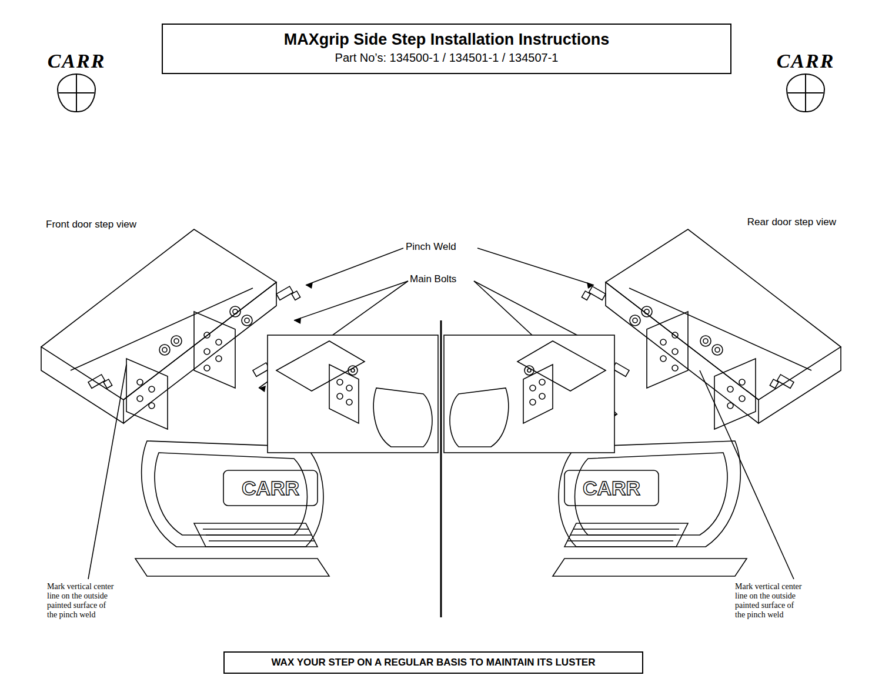CARR
CARR
MAXgrip Side Step Installation Instructions
Part No’s: 134500-1 / 134501-1 / 134507-1
Front door step view
Rear door step view
Pinch Weld
Main Bolts
Mark vertical center line on the outside painted surface of the pinch weld
Mark vertical center line on the outside painted surface of the pinch weld
CARR CARR
WAX YOUR STEP ON A REGULAR BASIS TO MAINTAIN ITS LUSTER